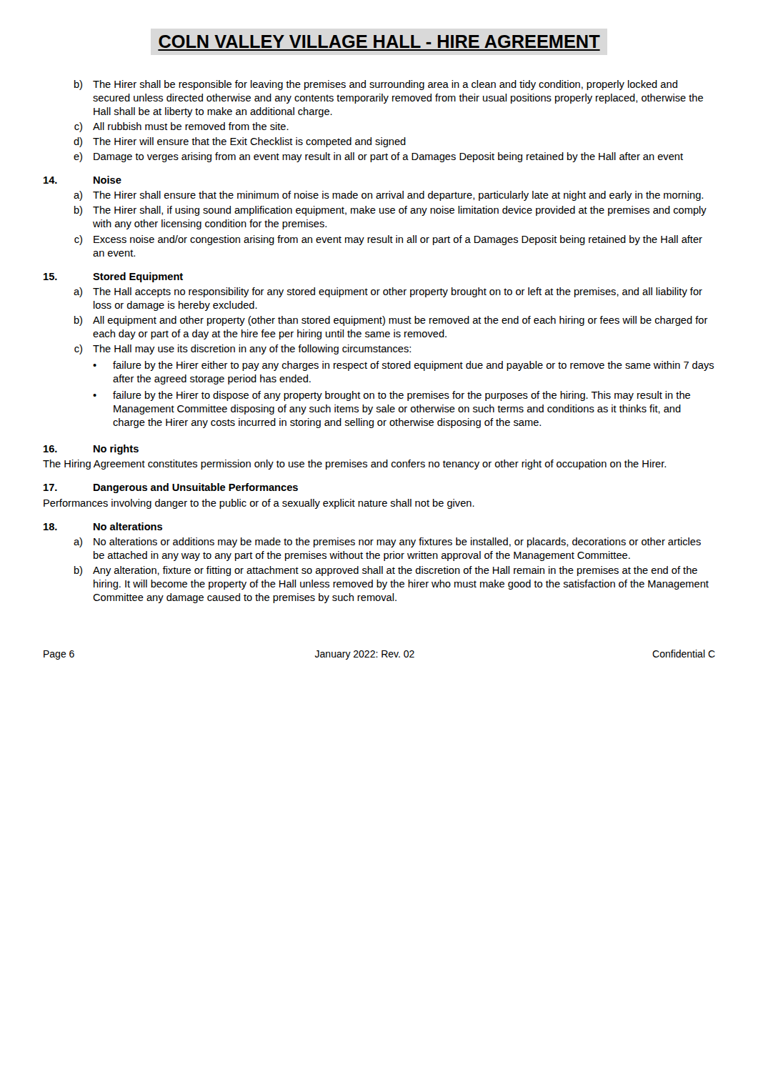COLN VALLEY VILLAGE HALL - HIRE AGREEMENT
b) The Hirer shall be responsible for leaving the premises and surrounding area in a clean and tidy condition, properly locked and secured unless directed otherwise and any contents temporarily removed from their usual positions properly replaced, otherwise the Hall shall be at liberty to make an additional charge.
c) All rubbish must be removed from the site.
d) The Hirer will ensure that the Exit Checklist is competed and signed
e) Damage to verges arising from an event may result in all or part of a Damages Deposit being retained by the Hall after an event
14. Noise
a) The Hirer shall ensure that the minimum of noise is made on arrival and departure, particularly late at night and early in the morning.
b) The Hirer shall, if using sound amplification equipment, make use of any noise limitation device provided at the premises and comply with any other licensing condition for the premises.
c) Excess noise and/or congestion arising from an event may result in all or part of a Damages Deposit being retained by the Hall after an event.
15. Stored Equipment
a) The Hall accepts no responsibility for any stored equipment or other property brought on to or left at the premises, and all liability for loss or damage is hereby excluded.
b) All equipment and other property (other than stored equipment) must be removed at the end of each hiring or fees will be charged for each day or part of a day at the hire fee per hiring until the same is removed.
c) The Hall may use its discretion in any of the following circumstances:
• failure by the Hirer either to pay any charges in respect of stored equipment due and payable or to remove the same within 7 days after the agreed storage period has ended.
• failure by the Hirer to dispose of any property brought on to the premises for the purposes of the hiring. This may result in the Management Committee disposing of any such items by sale or otherwise on such terms and conditions as it thinks fit, and charge the Hirer any costs incurred in storing and selling or otherwise disposing of the same.
16. No rights
The Hiring Agreement constitutes permission only to use the premises and confers no tenancy or other right of occupation on the Hirer.
17. Dangerous and Unsuitable Performances
Performances involving danger to the public or of a sexually explicit nature shall not be given.
18. No alterations
a) No alterations or additions may be made to the premises nor may any fixtures be installed, or placards, decorations or other articles be attached in any way to any part of the premises without the prior written approval of the Management Committee.
b) Any alteration, fixture or fitting or attachment so approved shall at the discretion of the Hall remain in the premises at the end of the hiring. It will become the property of the Hall unless removed by the hirer who must make good to the satisfaction of the Management Committee any damage caused to the premises by such removal.
Page 6
January 2022: Rev. 02
Confidential C